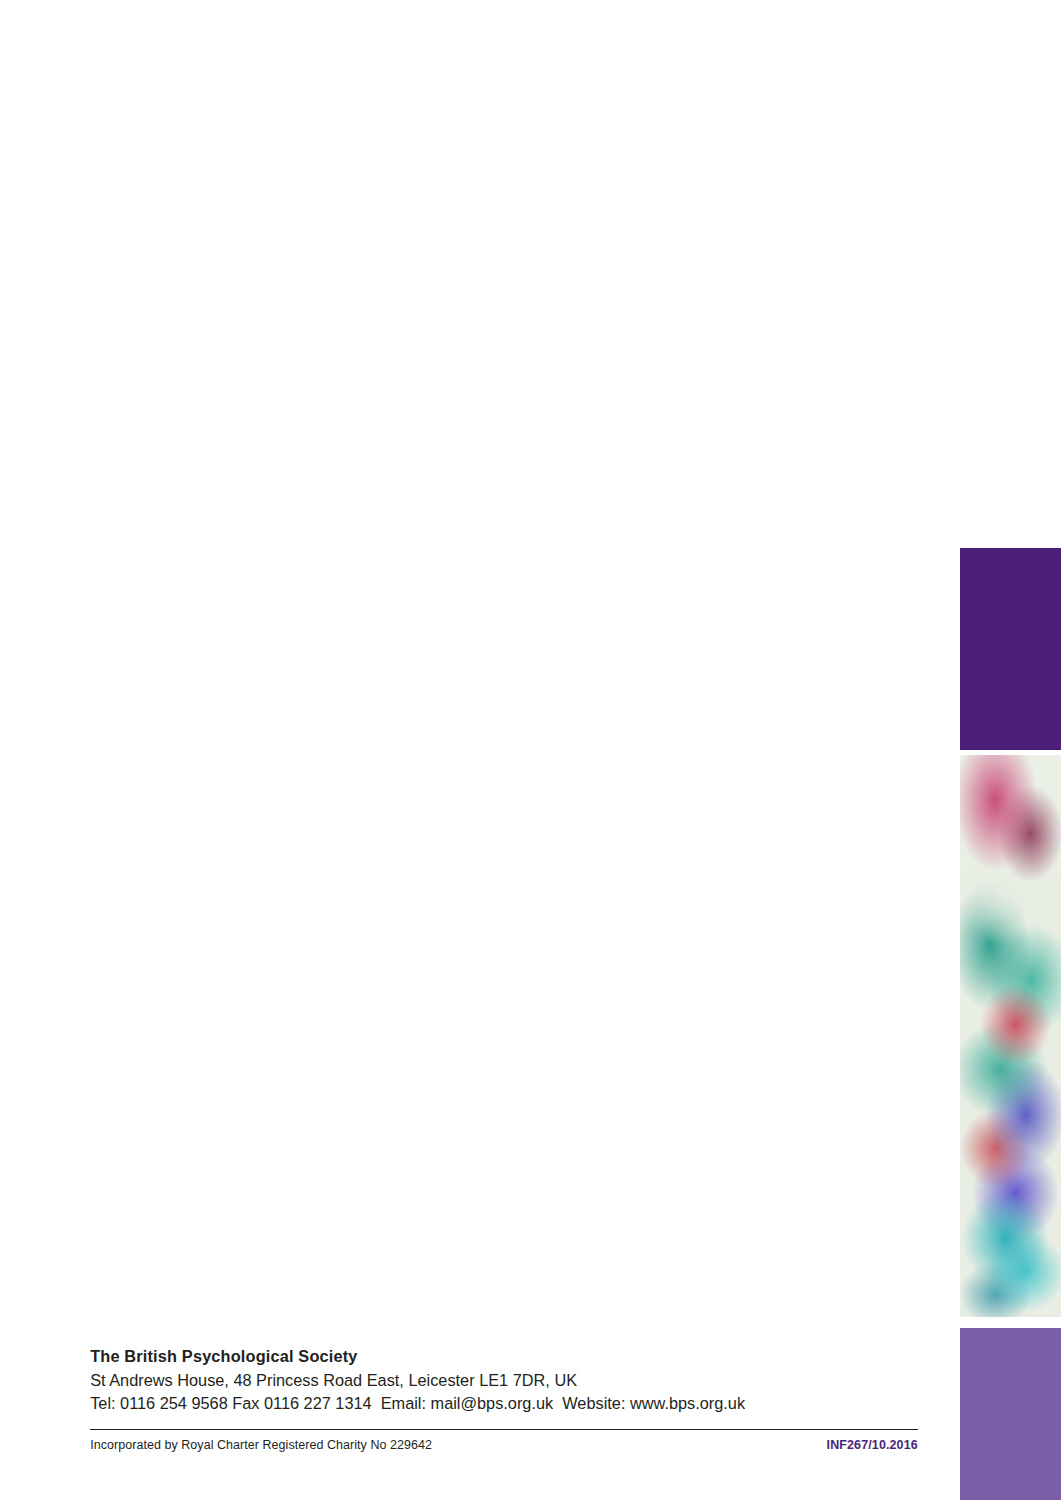The British Psychological Society
St Andrews House, 48 Princess Road East, Leicester LE1 7DR, UK
Tel: 0116 254 9568 Fax 0116 227 1314 Email: mail@bps.org.uk Website: www.bps.org.uk
Incorporated by Royal Charter Registered Charity No 229642 INF267/10.2016